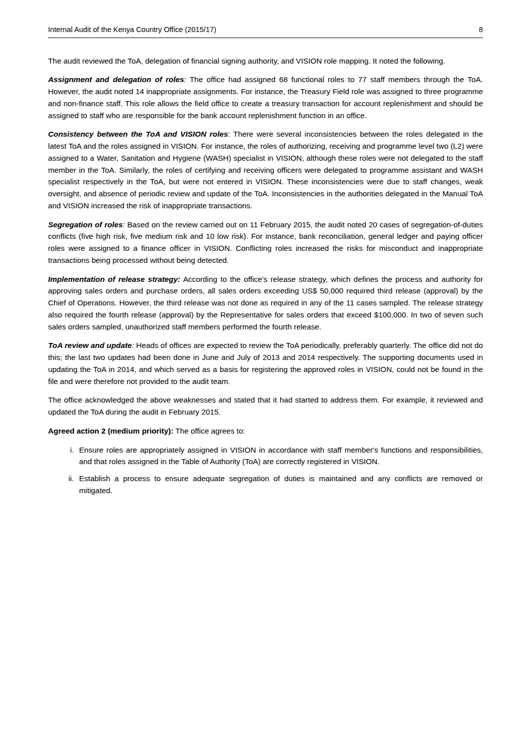Internal Audit of the Kenya Country Office (2015/17)
8
The audit reviewed the ToA, delegation of financial signing authority, and VISION role mapping. It noted the following.
Assignment and delegation of roles: The office had assigned 68 functional roles to 77 staff members through the ToA. However, the audit noted 14 inappropriate assignments. For instance, the Treasury Field role was assigned to three programme and non-finance staff. This role allows the field office to create a treasury transaction for account replenishment and should be assigned to staff who are responsible for the bank account replenishment function in an office.
Consistency between the ToA and VISION roles: There were several inconsistencies between the roles delegated in the latest ToA and the roles assigned in VISION. For instance, the roles of authorizing, receiving and programme level two (L2) were assigned to a Water, Sanitation and Hygiene (WASH) specialist in VISION, although these roles were not delegated to the staff member in the ToA. Similarly, the roles of certifying and receiving officers were delegated to programme assistant and WASH specialist respectively in the ToA, but were not entered in VISION. These inconsistencies were due to staff changes, weak oversight, and absence of periodic review and update of the ToA. Inconsistencies in the authorities delegated in the Manual ToA and VISION increased the risk of inappropriate transactions.
Segregation of roles: Based on the review carried out on 11 February 2015, the audit noted 20 cases of segregation-of-duties conflicts (five high risk, five medium risk and 10 low risk). For instance, bank reconciliation, general ledger and paying officer roles were assigned to a finance officer in VISION. Conflicting roles increased the risks for misconduct and inappropriate transactions being processed without being detected.
Implementation of release strategy: According to the office's release strategy, which defines the process and authority for approving sales orders and purchase orders, all sales orders exceeding US$ 50,000 required third release (approval) by the Chief of Operations. However, the third release was not done as required in any of the 11 cases sampled. The release strategy also required the fourth release (approval) by the Representative for sales orders that exceed $100,000. In two of seven such sales orders sampled, unauthorized staff members performed the fourth release.
ToA review and update: Heads of offices are expected to review the ToA periodically, preferably quarterly. The office did not do this; the last two updates had been done in June and July of 2013 and 2014 respectively. The supporting documents used in updating the ToA in 2014, and which served as a basis for registering the approved roles in VISION, could not be found in the file and were therefore not provided to the audit team.
The office acknowledged the above weaknesses and stated that it had started to address them. For example, it reviewed and updated the ToA during the audit in February 2015.
Agreed action 2 (medium priority): The office agrees to:
Ensure roles are appropriately assigned in VISION in accordance with staff member's functions and responsibilities, and that roles assigned in the Table of Authority (ToA) are correctly registered in VISION.
Establish a process to ensure adequate segregation of duties is maintained and any conflicts are removed or mitigated.